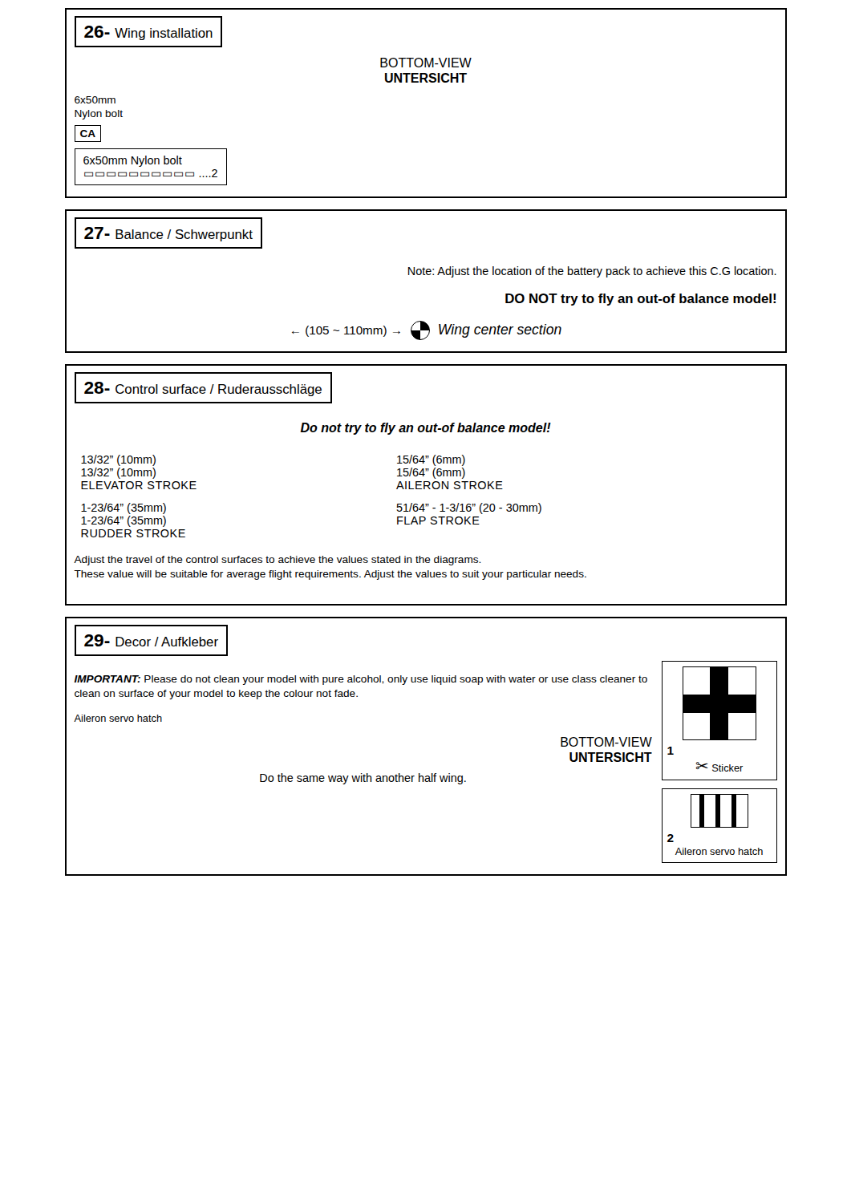26-Wing installation
BOTTOM-VIEW
UNTERSICHT
6x50mm
Nylon bolt
CA
6x50mm Nylon bolt
▭▭▭▭▭▭▭▭▭▭ ....2
27-Balance / Schwerpunkt
Note: Adjust the location of the battery pack to achieve this C.G location.
DO NOT try to fly an out-of balance model!
← (105 ~ 110mm) → Wing center section
28-Control surface / Ruderausschläge
Do not try to fly an out-of balance model!
| 13/32” (10mm) 13/32” (10mm) ELEVATOR STROKE | 15/64” (6mm) 15/64” (6mm) AILERON STROKE |
| 1-23/64” (35mm) 1-23/64” (35mm) RUDDER STROKE | 51/64” - 1-3/16” (20 - 30mm) FLAP STROKE |
Adjust the travel of the control surfaces to achieve the values stated in the diagrams.
These value will be suitable for average flight requirements. Adjust the values to suit your particular needs.
29-Decor / Aufkleber
IMPORTANT: Please do not clean your model with pure alcohol, only use liquid soap with water or use class cleaner to clean on surface of your model to keep the colour not fade.
Aileron servo hatch
BOTTOM-VIEW
UNTERSICHT
Do the same way with another half wing.
1
✂ Sticker
2
Aileron servo hatch